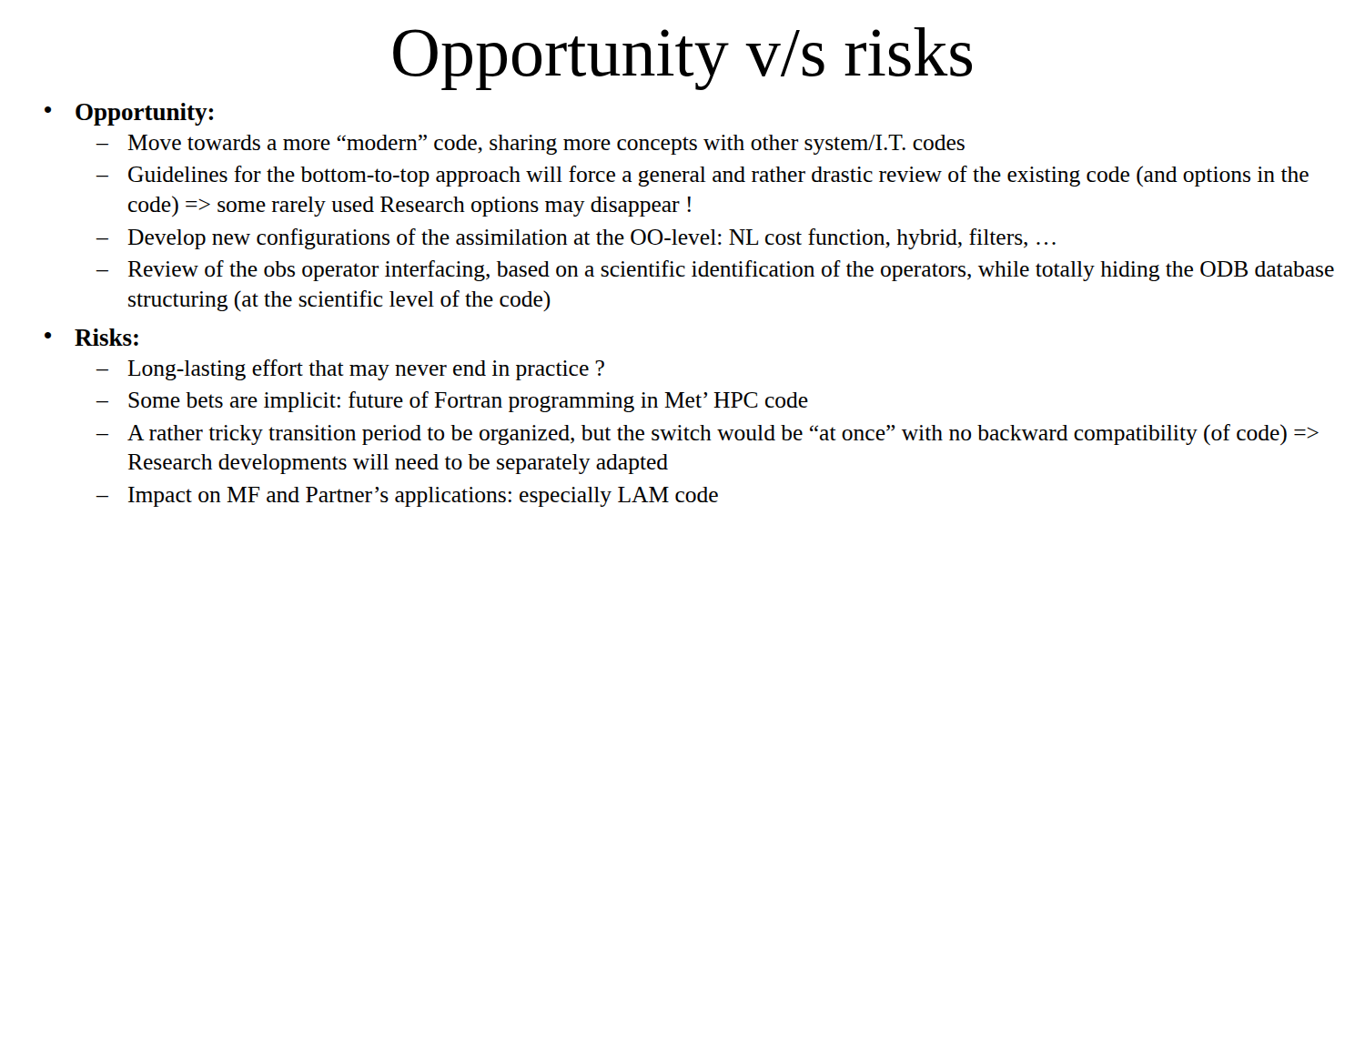Opportunity v/s risks
Opportunity:
Move towards a more “modern” code, sharing more concepts with other system/I.T. codes
Guidelines for the bottom-to-top approach will force a general and rather drastic review of the existing code (and options in the code) => some rarely used Research options may disappear !
Develop new configurations of the assimilation at the OO-level: NL cost function, hybrid, filters, …
Review of the obs operator interfacing, based on a scientific identification of the operators, while totally hiding the ODB database structuring (at the scientific level of the code)
Risks:
Long-lasting effort that may never end in practice ?
Some bets are implicit: future of Fortran programming in Met’ HPC code
A rather tricky transition period to be organized, but the switch would be “at once” with no backward compatibility (of code) => Research developments will need to be separately adapted
Impact on MF and Partner’s applications: especially LAM code